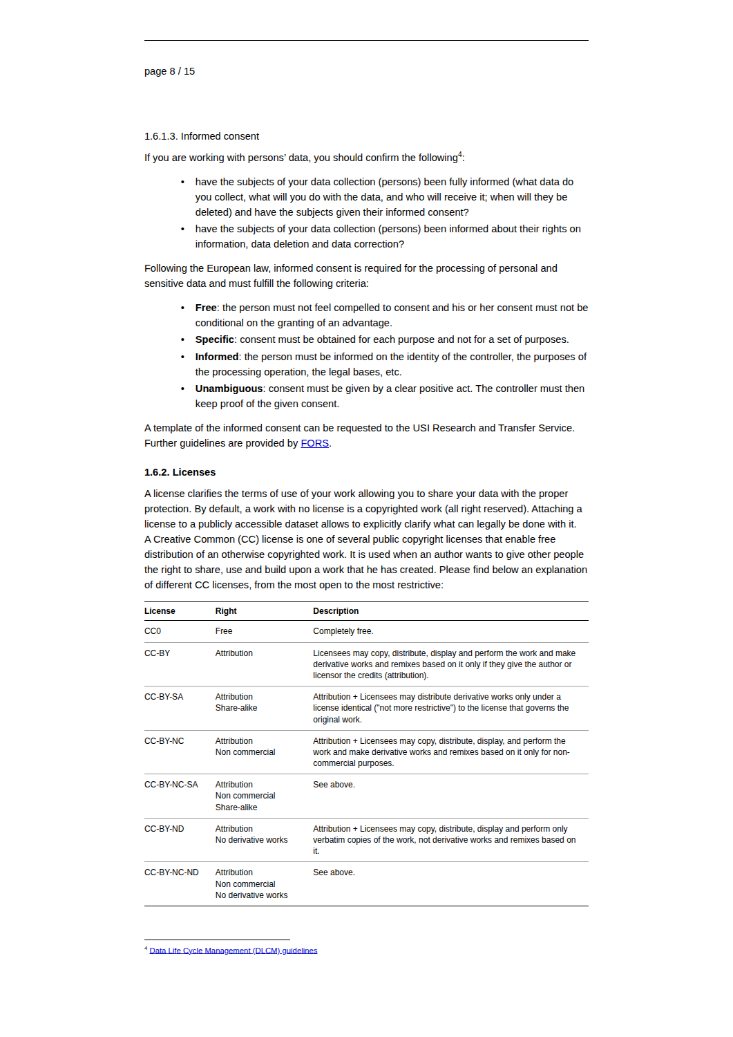page 8 / 15
1.6.1.3. Informed consent
If you are working with persons’ data, you should confirm the following4:
have the subjects of your data collection (persons) been fully informed (what data do you collect, what will you do with the data, and who will receive it; when will they be deleted) and have the subjects given their informed consent?
have the subjects of your data collection (persons) been informed about their rights on information, data deletion and data correction?
Following the European law, informed consent is required for the processing of personal and sensitive data and must fulfill the following criteria:
Free: the person must not feel compelled to consent and his or her consent must not be conditional on the granting of an advantage.
Specific: consent must be obtained for each purpose and not for a set of purposes.
Informed: the person must be informed on the identity of the controller, the purposes of the processing operation, the legal bases, etc.
Unambiguous: consent must be given by a clear positive act. The controller must then keep proof of the given consent.
A template of the informed consent can be requested to the USI Research and Transfer Service. Further guidelines are provided by FORS.
1.6.2. Licenses
A license clarifies the terms of use of your work allowing you to share your data with the proper protection. By default, a work with no license is a copyrighted work (all right reserved). Attaching a license to a publicly accessible dataset allows to explicitly clarify what can legally be done with it.
A Creative Common (CC) license is one of several public copyright licenses that enable free distribution of an otherwise copyrighted work. It is used when an author wants to give other people the right to share, use and build upon a work that he has created. Please find below an explanation of different CC licenses, from the most open to the most restrictive:
| License | Right | Description |
| --- | --- | --- |
| CC0 | Free | Completely free. |
| CC-BY | Attribution | Licensees may copy, distribute, display and perform the work and make derivative works and remixes based on it only if they give the author or licensor the credits (attribution). |
| CC-BY-SA | Attribution Share-alike | Attribution + Licensees may distribute derivative works only under a license identical ("not more restrictive") to the license that governs the original work. |
| CC-BY-NC | Attribution Non commercial | Attribution + Licensees may copy, distribute, display, and perform the work and make derivative works and remixes based on it only for non-commercial purposes. |
| CC-BY-NC-SA | Attribution Non commercial Share-alike | See above. |
| CC-BY-ND | Attribution No derivative works | Attribution + Licensees may copy, distribute, display and perform only verbatim copies of the work, not derivative works and remixes based on it. |
| CC-BY-NC-ND | Attribution Non commercial No derivative works | See above. |
4 Data Life Cycle Management (DLCM) guidelines